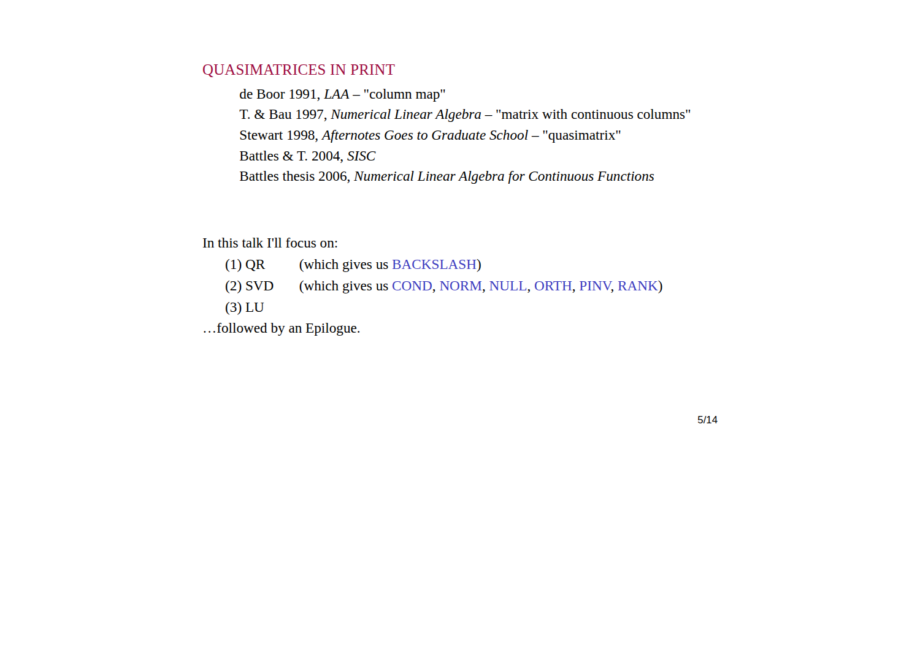QUASIMATRICES IN PRINT
de Boor 1991, LAA – "column map"
T. & Bau 1997, Numerical Linear Algebra – "matrix with continuous columns"
Stewart 1998, Afternotes Goes to Graduate School – "quasimatrix"
Battles & T. 2004, SISC
Battles thesis 2006, Numerical Linear Algebra for Continuous Functions
In this talk I'll focus on:
(1) QR(which gives us BACKSLASH) (2) SVD(which gives us COND, NORM, NULL, ORTH, PINV, RANK) (3) LU
…followed by an Epilogue.
5/14